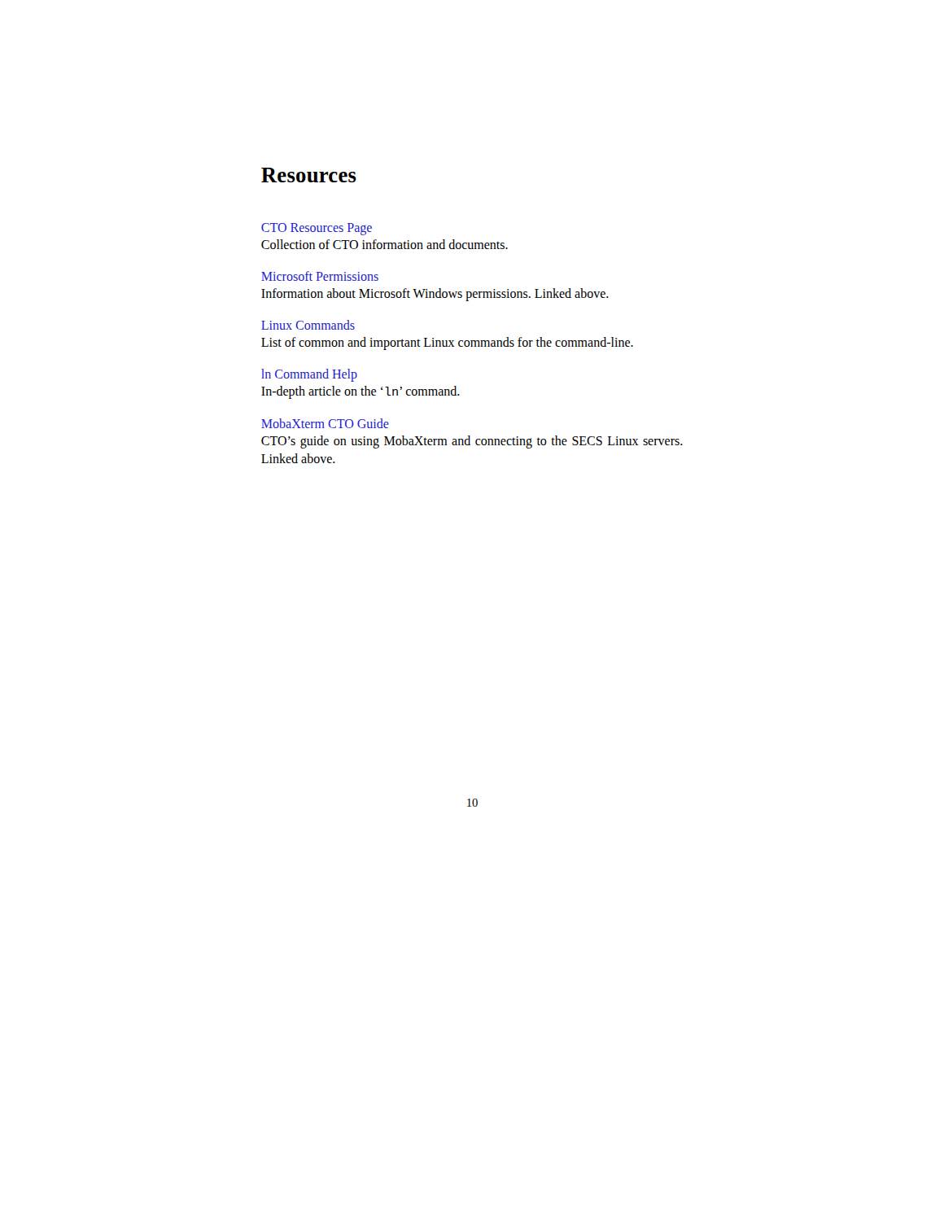Resources
CTO Resources Page Collection of CTO information and documents.
Microsoft Permissions Information about Microsoft Windows permissions. Linked above.
Linux Commands List of common and important Linux commands for the command-line.
ln Command Help In-depth article on the ‘ln’ command.
MobaXterm CTO Guide CTO’s guide on using MobaXterm and connecting to the SECS Linux servers. Linked above.
10